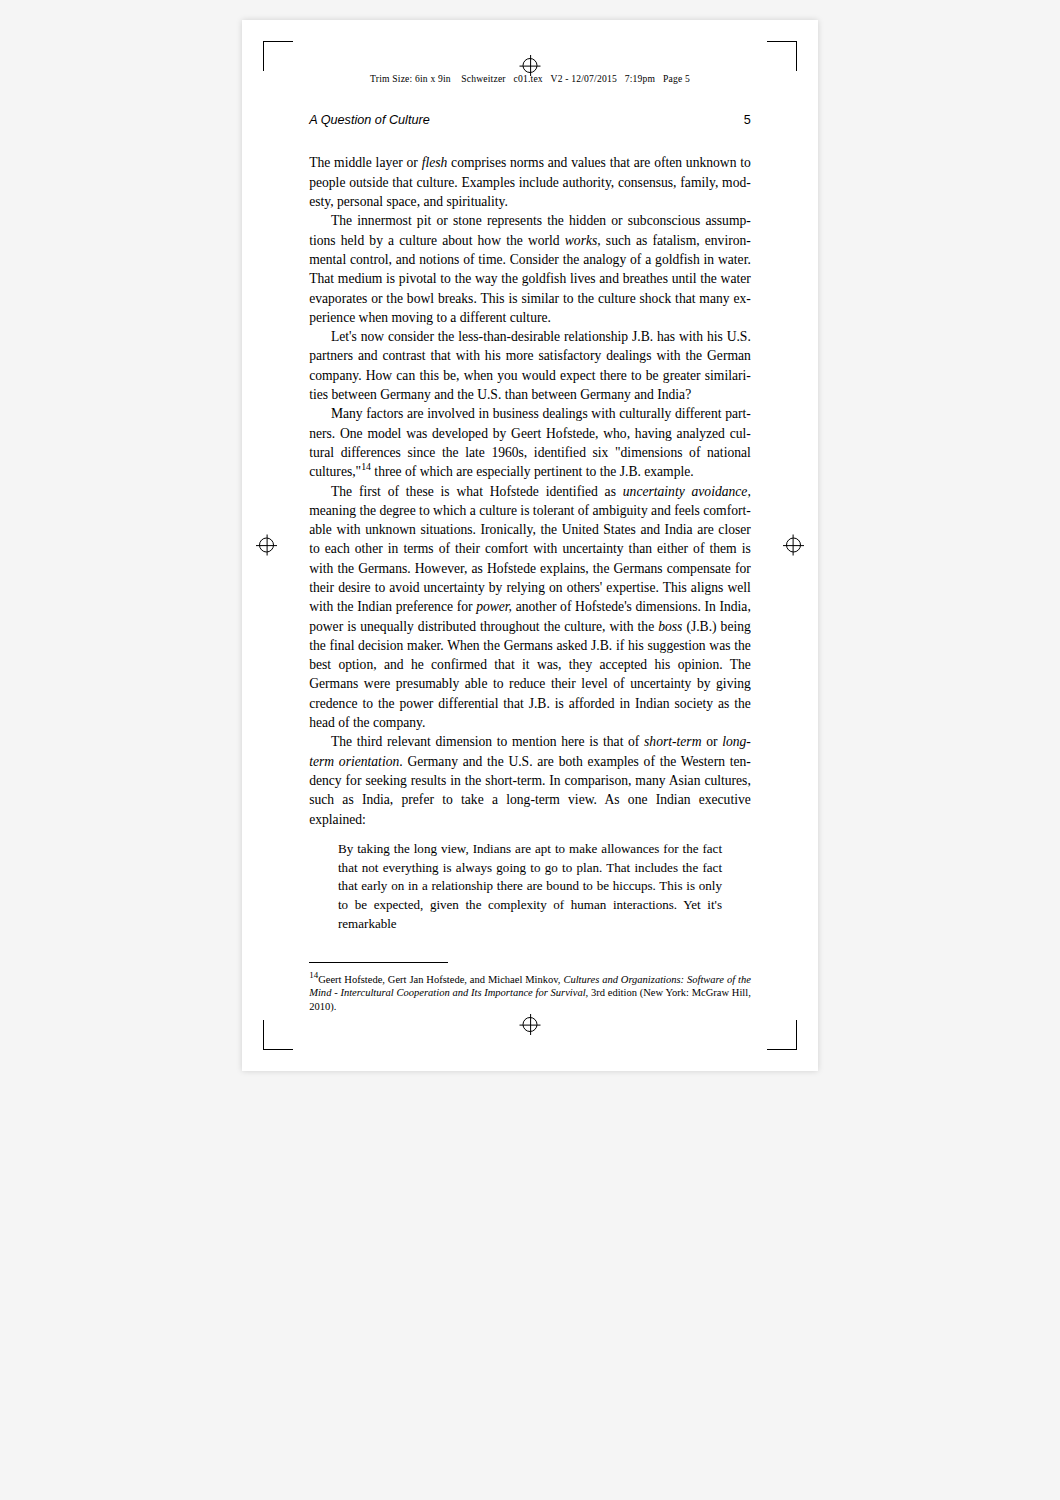Trim Size: 6in x 9in Schweitzer c01.tex V2 - 12/07/2015 7:19pm Page 5
A Question of Culture5
The middle layer or flesh comprises norms and values that are often unknown to people outside that culture. Examples include authority, consensus, family, modesty, personal space, and spirituality.
The innermost pit or stone represents the hidden or subconscious assumptions held by a culture about how the world works, such as fatalism, environmental control, and notions of time. Consider the analogy of a goldfish in water. That medium is pivotal to the way the goldfish lives and breathes until the water evaporates or the bowl breaks. This is similar to the culture shock that many experience when moving to a different culture.
Let's now consider the less-than-desirable relationship J.B. has with his U.S. partners and contrast that with his more satisfactory dealings with the German company. How can this be, when you would expect there to be greater similarities between Germany and the U.S. than between Germany and India?
Many factors are involved in business dealings with culturally different partners. One model was developed by Geert Hofstede, who, having analyzed cultural differences since the late 1960s, identified six "dimensions of national cultures,"14 three of which are especially pertinent to the J.B. example.
The first of these is what Hofstede identified as uncertainty avoidance, meaning the degree to which a culture is tolerant of ambiguity and feels comfortable with unknown situations. Ironically, the United States and India are closer to each other in terms of their comfort with uncertainty than either of them is with the Germans. However, as Hofstede explains, the Germans compensate for their desire to avoid uncertainty by relying on others' expertise. This aligns well with the Indian preference for power, another of Hofstede's dimensions. In India, power is unequally distributed throughout the culture, with the boss (J.B.) being the final decision maker. When the Germans asked J.B. if his suggestion was the best option, and he confirmed that it was, they accepted his opinion. The Germans were presumably able to reduce their level of uncertainty by giving credence to the power differential that J.B. is afforded in Indian society as the head of the company.
The third relevant dimension to mention here is that of short-term or long-term orientation. Germany and the U.S. are both examples of the Western tendency for seeking results in the short-term. In comparison, many Asian cultures, such as India, prefer to take a long-term view. As one Indian executive explained:
By taking the long view, Indians are apt to make allowances for the fact that not everything is always going to go to plan. That includes the fact that early on in a relationship there are bound to be hiccups. This is only to be expected, given the complexity of human interactions. Yet it's remarkable
14 Geert Hofstede, Gert Jan Hofstede, and Michael Minkov, Cultures and Organizations: Software of the Mind - Intercultural Cooperation and Its Importance for Survival, 3rd edition (New York: McGraw Hill, 2010).